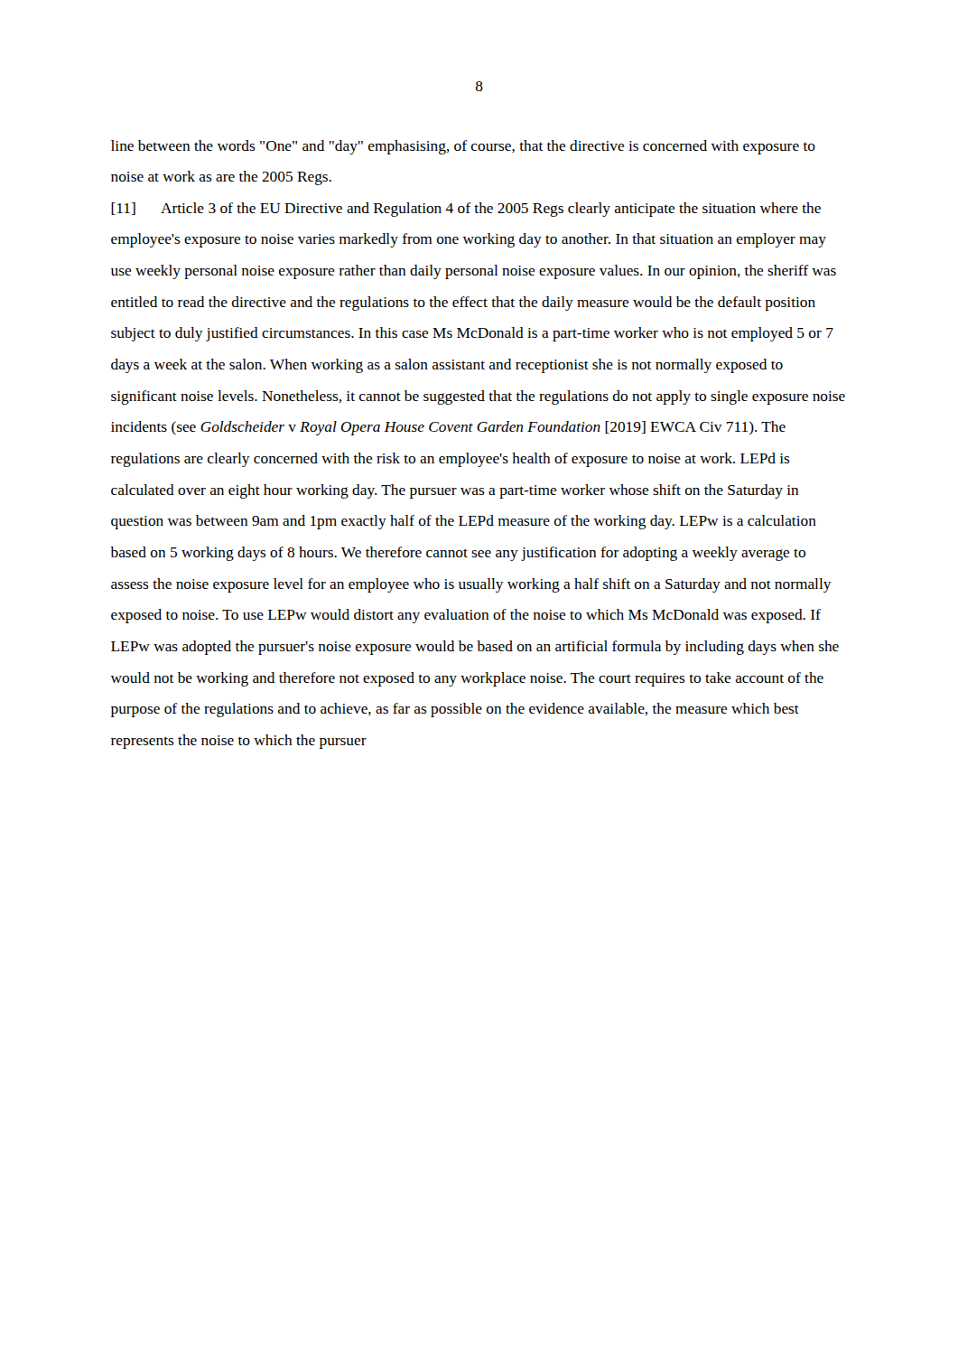8
line between the words "One" and "day" emphasising, of course, that the directive is concerned with exposure to noise at work as are the 2005 Regs.
[11] Article 3 of the EU Directive and Regulation 4 of the 2005 Regs clearly anticipate the situation where the employee's exposure to noise varies markedly from one working day to another. In that situation an employer may use weekly personal noise exposure rather than daily personal noise exposure values. In our opinion, the sheriff was entitled to read the directive and the regulations to the effect that the daily measure would be the default position subject to duly justified circumstances. In this case Ms McDonald is a part-time worker who is not employed 5 or 7 days a week at the salon. When working as a salon assistant and receptionist she is not normally exposed to significant noise levels. Nonetheless, it cannot be suggested that the regulations do not apply to single exposure noise incidents (see Goldscheider v Royal Opera House Covent Garden Foundation [2019] EWCA Civ 711). The regulations are clearly concerned with the risk to an employee's health of exposure to noise at work. LEPd is calculated over an eight hour working day. The pursuer was a part-time worker whose shift on the Saturday in question was between 9am and 1pm exactly half of the LEPd measure of the working day. LEPw is a calculation based on 5 working days of 8 hours. We therefore cannot see any justification for adopting a weekly average to assess the noise exposure level for an employee who is usually working a half shift on a Saturday and not normally exposed to noise. To use LEPw would distort any evaluation of the noise to which Ms McDonald was exposed. If LEPw was adopted the pursuer's noise exposure would be based on an artificial formula by including days when she would not be working and therefore not exposed to any workplace noise. The court requires to take account of the purpose of the regulations and to achieve, as far as possible on the evidence available, the measure which best represents the noise to which the pursuer